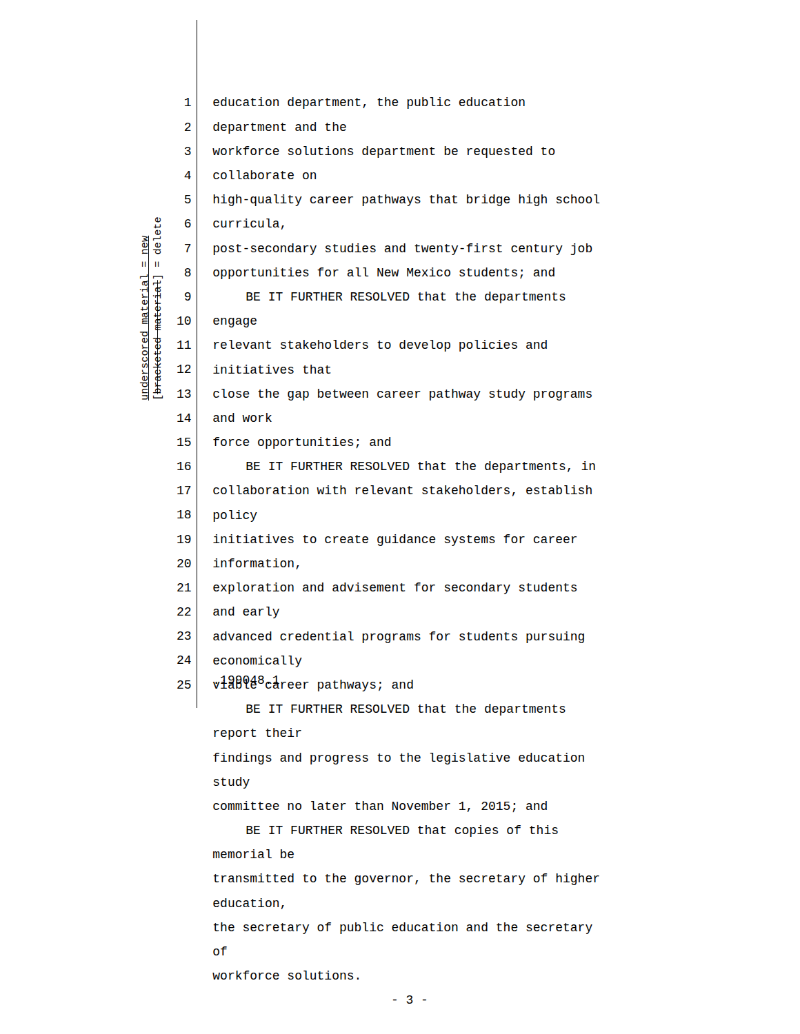underscored material = new
[bracketed material] = delete
1
2
3
4
5
6
7
8
9
10
11
12
13
14
15
16
17
18
19
20
21
22
23
24
25
education department, the public education department and the
workforce solutions department be requested to collaborate on
high-quality career pathways that bridge high school curricula,
post-secondary studies and twenty-first century job
opportunities for all New Mexico students; and
BE IT FURTHER RESOLVED that the departments engage
relevant stakeholders to develop policies and initiatives that
close the gap between career pathway study programs and work
force opportunities; and
BE IT FURTHER RESOLVED that the departments, in
collaboration with relevant stakeholders, establish policy
initiatives to create guidance systems for career information,
exploration and advisement for secondary students and early
advanced credential programs for students pursuing economically
viable career pathways; and
BE IT FURTHER RESOLVED that the departments report their
findings and progress to the legislative education study
committee no later than November 1, 2015; and
BE IT FURTHER RESOLVED that copies of this memorial be
transmitted to the governor, the secretary of higher education,
the secretary of public education and the secretary of
workforce solutions.
- 3 -
.199048.1